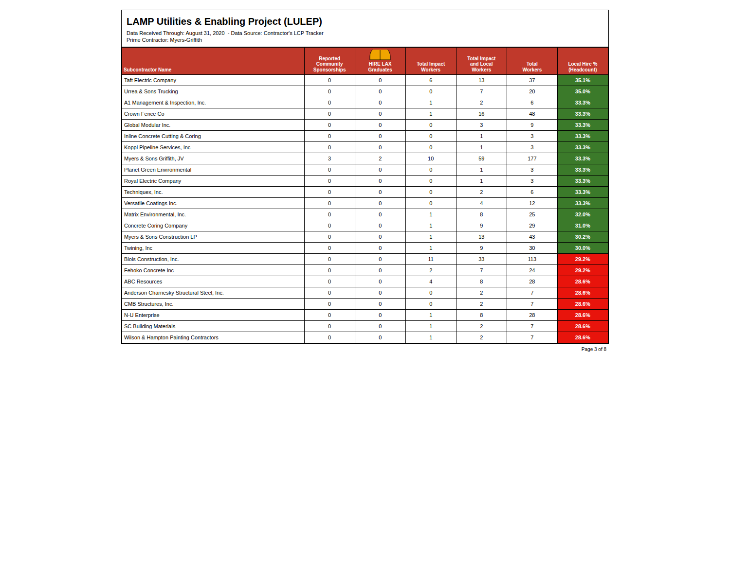LAMP Utilities & Enabling Project (LULEP)
Data Received Through: August 31, 2020 - Data Source: Contractor's LCP Tracker
Prime Contractor: Myers-Griffith
| Subcontractor Name | Reported Community Sponsorships | HIRE LAX Graduates | Total Impact Workers | Total Impact and Local Workers | Total Workers | Local Hire % (Headcount) |
| --- | --- | --- | --- | --- | --- | --- |
| Taft Electric Company | 0 | 0 | 6 | 13 | 37 | 35.1% |
| Urrea & Sons Trucking | 0 | 0 | 0 | 7 | 20 | 35.0% |
| A1 Management & Inspection, Inc. | 0 | 0 | 1 | 2 | 6 | 33.3% |
| Crown Fence Co | 0 | 0 | 1 | 16 | 48 | 33.3% |
| Global Modular Inc. | 0 | 0 | 0 | 3 | 9 | 33.3% |
| Inline Concrete Cutting & Coring | 0 | 0 | 0 | 1 | 3 | 33.3% |
| Koppl Pipeline Services, Inc | 0 | 0 | 0 | 1 | 3 | 33.3% |
| Myers & Sons Griffith, JV | 3 | 2 | 10 | 59 | 177 | 33.3% |
| Planet Green Environmental | 0 | 0 | 0 | 1 | 3 | 33.3% |
| Royal Electric Company | 0 | 0 | 0 | 1 | 3 | 33.3% |
| Techniquex, Inc. | 0 | 0 | 0 | 2 | 6 | 33.3% |
| Versatile Coatings Inc. | 0 | 0 | 0 | 4 | 12 | 33.3% |
| Matrix Environmental, Inc. | 0 | 0 | 1 | 8 | 25 | 32.0% |
| Concrete Coring Company | 0 | 0 | 1 | 9 | 29 | 31.0% |
| Myers & Sons Construction LP | 0 | 0 | 1 | 13 | 43 | 30.2% |
| Twining, Inc | 0 | 0 | 1 | 9 | 30 | 30.0% |
| Blois Construction, Inc. | 0 | 0 | 11 | 33 | 113 | 29.2% |
| Fehoko Concrete Inc | 0 | 0 | 2 | 7 | 24 | 29.2% |
| ABC Resources | 0 | 0 | 4 | 8 | 28 | 28.6% |
| Anderson Charnesky Structural Steel, Inc. | 0 | 0 | 0 | 2 | 7 | 28.6% |
| CMB Structures, Inc. | 0 | 0 | 0 | 2 | 7 | 28.6% |
| N-U Enterprise | 0 | 0 | 1 | 8 | 28 | 28.6% |
| SC Building Materials | 0 | 0 | 1 | 2 | 7 | 28.6% |
| Wilson & Hampton Painting Contractors | 0 | 0 | 1 | 2 | 7 | 28.6% |
Page 3 of 8